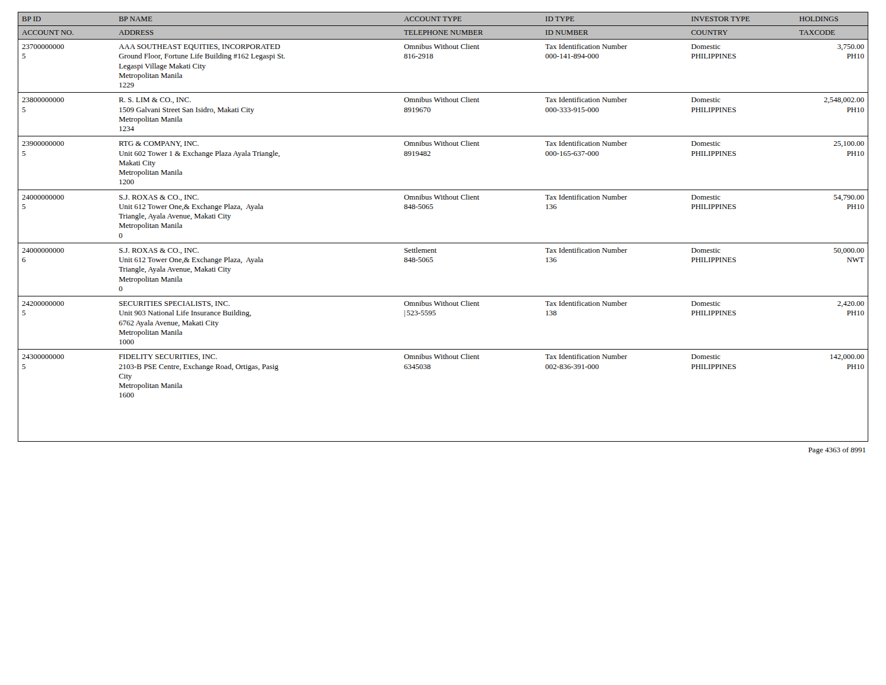| BP ID | BP NAME | ACCOUNT TYPE | ID TYPE | INVESTOR TYPE | HOLDINGS |
| --- | --- | --- | --- | --- | --- |
| ACCOUNT NO. | ADDRESS | TELEPHONE NUMBER | ID NUMBER | COUNTRY | TAXCODE |
| 23700000000 5 | AAA SOUTHEAST EQUITIES, INCORPORATED Ground Floor, Fortune Life Building #162 Legaspi St. Legaspi Village Makati City Metropolitan Manila 1229 | Omnibus Without Client 816-2918 | Tax Identification Number 000-141-894-000 | Domestic PHILIPPINES | 3,750.00 PH10 |
| 23800000000 5 | R. S. LIM & CO., INC. 1509 Galvani Street San Isidro, Makati City Metropolitan Manila 1234 | Omnibus Without Client 8919670 | Tax Identification Number 000-333-915-000 | Domestic PHILIPPINES | 2,548,002.00 PH10 |
| 23900000000 5 | RTG & COMPANY, INC. Unit 602 Tower 1 & Exchange Plaza Ayala Triangle, Makati City Metropolitan Manila 1200 | Omnibus Without Client 8919482 | Tax Identification Number 000-165-637-000 | Domestic PHILIPPINES | 25,100.00 PH10 |
| 24000000000 5 | S.J. ROXAS & CO., INC. Unit 612 Tower One,& Exchange Plaza, Ayala Triangle, Ayala Avenue, Makati City Metropolitan Manila 0 | Omnibus Without Client 848-5065 | Tax Identification Number 136 | Domestic PHILIPPINES | 54,790.00 PH10 |
| 24000000000 6 | S.J. ROXAS & CO., INC. Unit 612 Tower One,& Exchange Plaza, Ayala Triangle, Ayala Avenue, Makati City Metropolitan Manila 0 | Settlement 848-5065 | Tax Identification Number 136 | Domestic PHILIPPINES | 50,000.00 NWT |
| 24200000000 5 | SECURITIES SPECIALISTS, INC. Unit 903 National Life Insurance Building, 6762 Ayala Avenue, Makati City Metropolitan Manila 1000 | Omnibus Without Client / 523-5595 | Tax Identification Number 138 | Domestic PHILIPPINES | 2,420.00 PH10 |
| 24300000000 5 | FIDELITY SECURITIES, INC. 2103-B PSE Centre, Exchange Road, Ortigas, Pasig City Metropolitan Manila 1600 | Omnibus Without Client 6345038 | Tax Identification Number 002-836-391-000 | Domestic PHILIPPINES | 142,000.00 PH10 |
Page 4363 of 8991